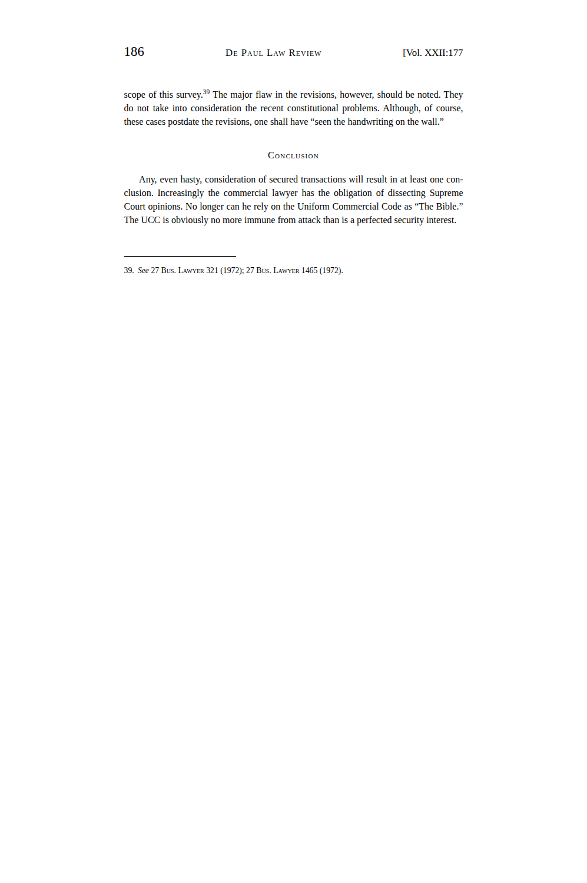186 De Paul Law Review [Vol. XXII:177
scope of this survey.39 The major flaw in the revisions, however, should be noted. They do not take into consideration the recent constitutional problems. Although, of course, these cases postdate the revisions, one shall have “seen the handwriting on the wall.”
Conclusion
Any, even hasty, consideration of secured transactions will result in at least one conclusion. Increasingly the commercial lawyer has the obligation of dissecting Supreme Court opinions. No longer can he rely on the Uniform Commercial Code as “The Bible.” The UCC is obviously no more immune from attack than is a perfected security interest.
39. See 27 Bus. Lawyer 321 (1972); 27 Bus. Lawyer 1465 (1972).